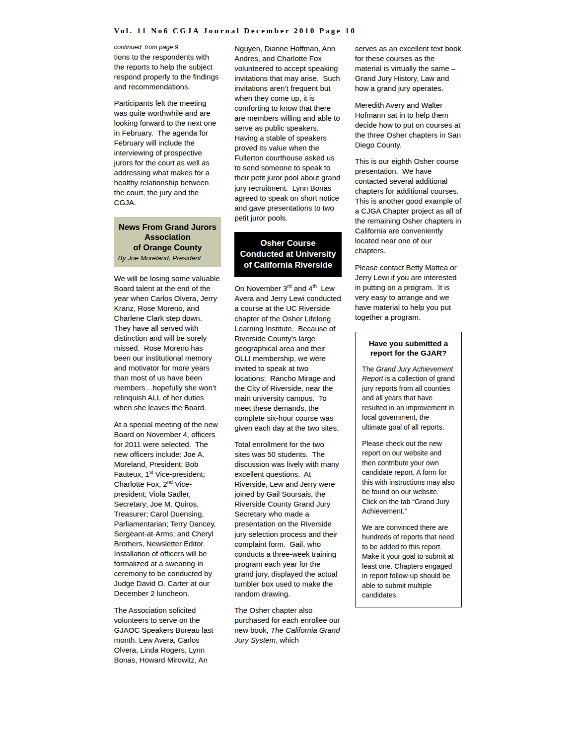Vol. 11 No6 CGJA Journal December 2010 Page 10
continued from page 9
tions to the respondents with the reports to help the subject respond properly to the findings and recommendations.
Participants felt the meeting was quite worthwhile and are looking forward to the next one in February. The agenda for February will include the interviewing of prospective jurors for the court as well as addressing what makes for a healthy relationship between the court, the jury and the CGJA.
News From Grand Jurors Association
of Orange County
By Joe Moreland, President
We will be losing some valuable Board talent at the end of the year when Carlos Olvera, Jerry Kranz, Rose Moreno, and Charlene Clark step down. They have all served with distinction and will be sorely missed. Rose Moreno has been our institutional memory and motivator for more years than most of us have been members…hopefully she won’t relinquish ALL of her duties when she leaves the Board.
At a special meeting of the new Board on November 4, officers for 2011 were selected. The new officers include: Joe A. Moreland, President; Bob Fauteux, 1st Vice-president; Charlotte Fox, 2nd Vice-president; Viola Sadler, Secretary; Joe M. Quiros, Treasurer; Carol Duensing, Parliamentarian; Terry Dancey, Sergeant-at-Arms; and Cheryl Brothers, Newsletter Editor. Installation of officers will be formalized at a swearing-in ceremony to be conducted by Judge David O. Carter at our December 2 luncheon.
The Association solicited volunteers to serve on the GJAOC Speakers Bureau last month. Lew Avera, Carlos Olvera, Linda Rogers, Lynn Bonas, Howard Mirowitz, An
Nguyen, Dianne Hoffman, Ann Andres, and Charlotte Fox volunteered to accept speaking invitations that may arise. Such invitations aren’t frequent but when they come up, it is comforting to know that there are members willing and able to serve as public speakers. Having a stable of speakers proved its value when the Fullerton courthouse asked us to send someone to speak to their petit juror pool about grand jury recruitment. Lynn Bonas agreed to speak on short notice and gave presentations to two petit juror pools.
Osher Course Conducted at University of California Riverside
On November 3rd and 4th Lew Avera and Jerry Lewi conducted a course at the UC Riverside chapter of the Osher Lifelong Learning Institute. Because of Riverside County’s large geographical area and their OLLI membership, we were invited to speak at two locations: Rancho Mirage and the City of Riverside, near the main university campus. To meet these demands, the complete six-hour course was given each day at the two sites.
Total enrollment for the two sites was 50 students. The discussion was lively with many excellent questions. At Riverside, Lew and Jerry were joined by Gail Soursais, the Riverside County Grand Jury Secretary who made a presentation on the Riverside jury selection process and their complaint form. Gail, who conducts a three-week training program each year for the grand jury, displayed the actual tumbler box used to make the random drawing.
The Osher chapter also purchased for each enrollee our new book, The California Grand Jury System, which
serves as an excellent text book for these courses as the material is virtually the same – Grand Jury History, Law and how a grand jury operates.
Meredith Avery and Walter Hofmann sat in to help them decide how to put on courses at the three Osher chapters in San Diego County.
This is our eighth Osher course presentation. We have contacted several additional chapters for additional courses. This is another good example of a CJGA Chapter project as all of the remaining Osher chapters in California are conveniently located near one of our chapters.
Please contact Betty Mattea or Jerry Lewi if you are interested in putting on a program. It is very easy to arrange and we have material to help you put together a program.
Have you submitted a report for the GJAR?
The Grand Jury Achievement Report is a collection of grand jury reports from all counties and all years that have resulted in an improvement in local government, the ultimate goal of all reports.
Please check out the new report on our website and then contribute your own candidate report. A form for this with instructions may also be found on our website. Click on the tab “Grand Jury Achievement.”
We are convinced there are hundreds of reports that need to be added to this report. Make it your goal to submit at least one. Chapters engaged in report follow-up should be able to submit multiple candidates.